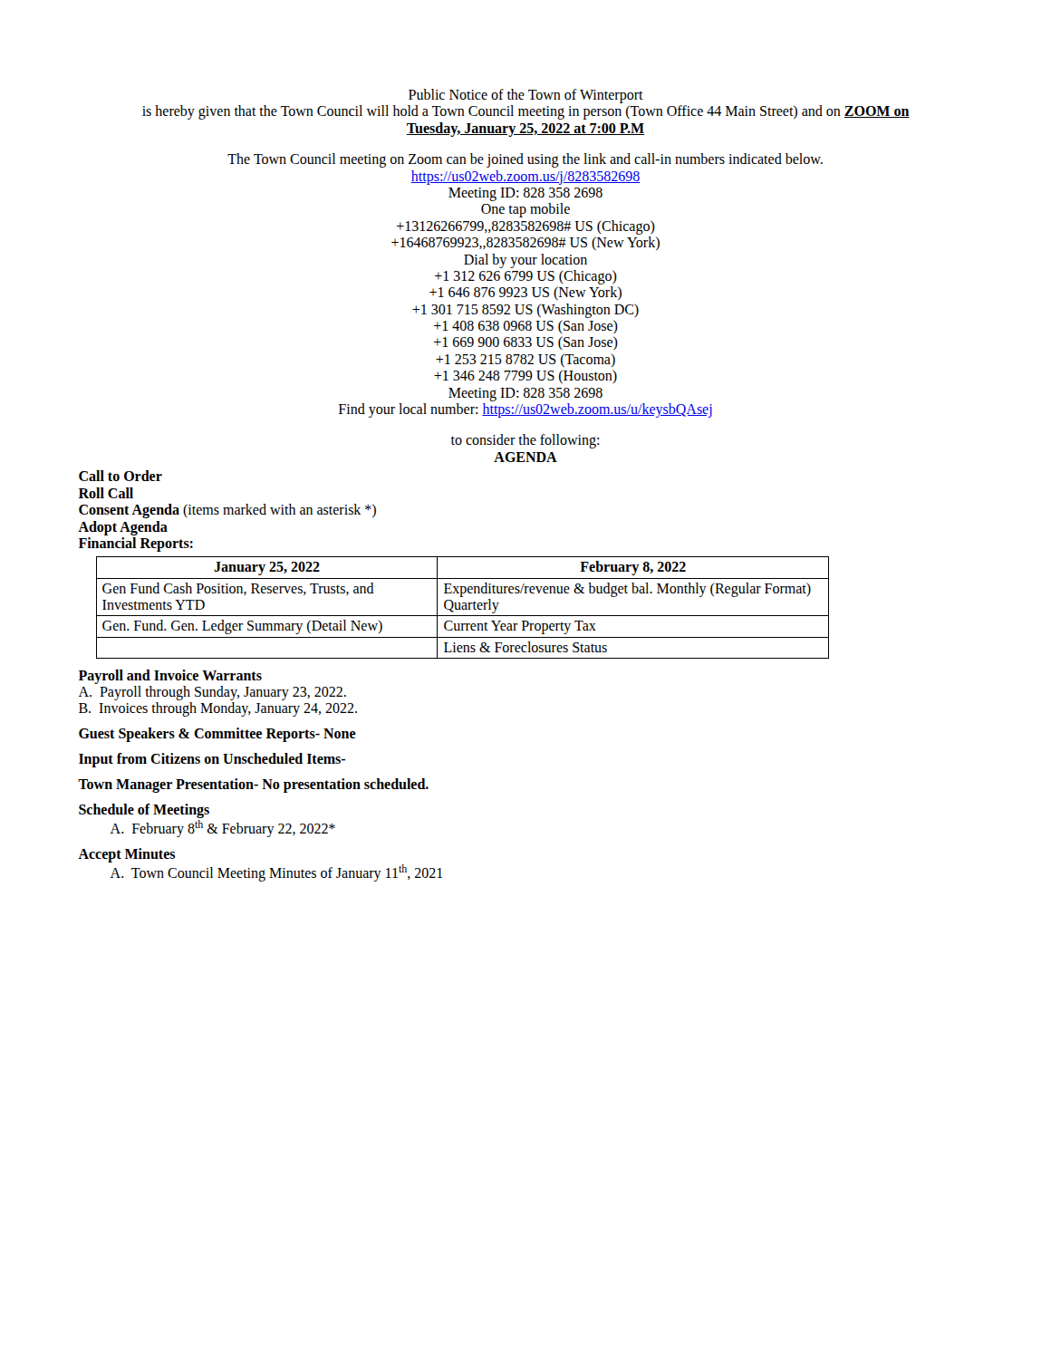Public Notice of the Town of Winterport
is hereby given that the Town Council will hold a Town Council meeting in person (Town Office 44 Main Street) and on ZOOM on
Tuesday, January 25, 2022 at 7:00 P.M
The Town Council meeting on Zoom can be joined using the link and call-in numbers indicated below.
https://us02web.zoom.us/j/8283582698
Meeting ID: 828 358 2698
One tap mobile
+13126266799,,8283582698# US (Chicago)
+16468769923,,8283582698# US (New York)
Dial by your location
+1 312 626 6799 US (Chicago)
+1 646 876 9923 US (New York)
+1 301 715 8592 US (Washington DC)
+1 408 638 0968 US (San Jose)
+1 669 900 6833 US (San Jose)
+1 253 215 8782 US (Tacoma)
+1 346 248 7799 US (Houston)
Meeting ID: 828 358 2698
Find your local number: https://us02web.zoom.us/u/keysbQAsej
to consider the following:
AGENDA
Call to Order
Roll Call
Consent Agenda (items marked with an asterisk *)
Adopt Agenda
Financial Reports:
| January 25, 2022 | February 8, 2022 |
| --- | --- |
| Gen Fund Cash Position, Reserves, Trusts, and Investments YTD | Expenditures/revenue & budget bal. Monthly (Regular Format) Quarterly |
| Gen. Fund. Gen. Ledger Summary (Detail New) | Current Year Property Tax |
| | Liens & Foreclosures Status |
Payroll and Invoice Warrants
A. Payroll through Sunday, January 23, 2022.
B. Invoices through Monday, January 24, 2022.
Guest Speakers & Committee Reports- None
Input from Citizens on Unscheduled Items-
Town Manager Presentation- No presentation scheduled.
Schedule of Meetings
A. February 8th & February 22, 2022*
Accept Minutes
A. Town Council Meeting Minutes of January 11th, 2021